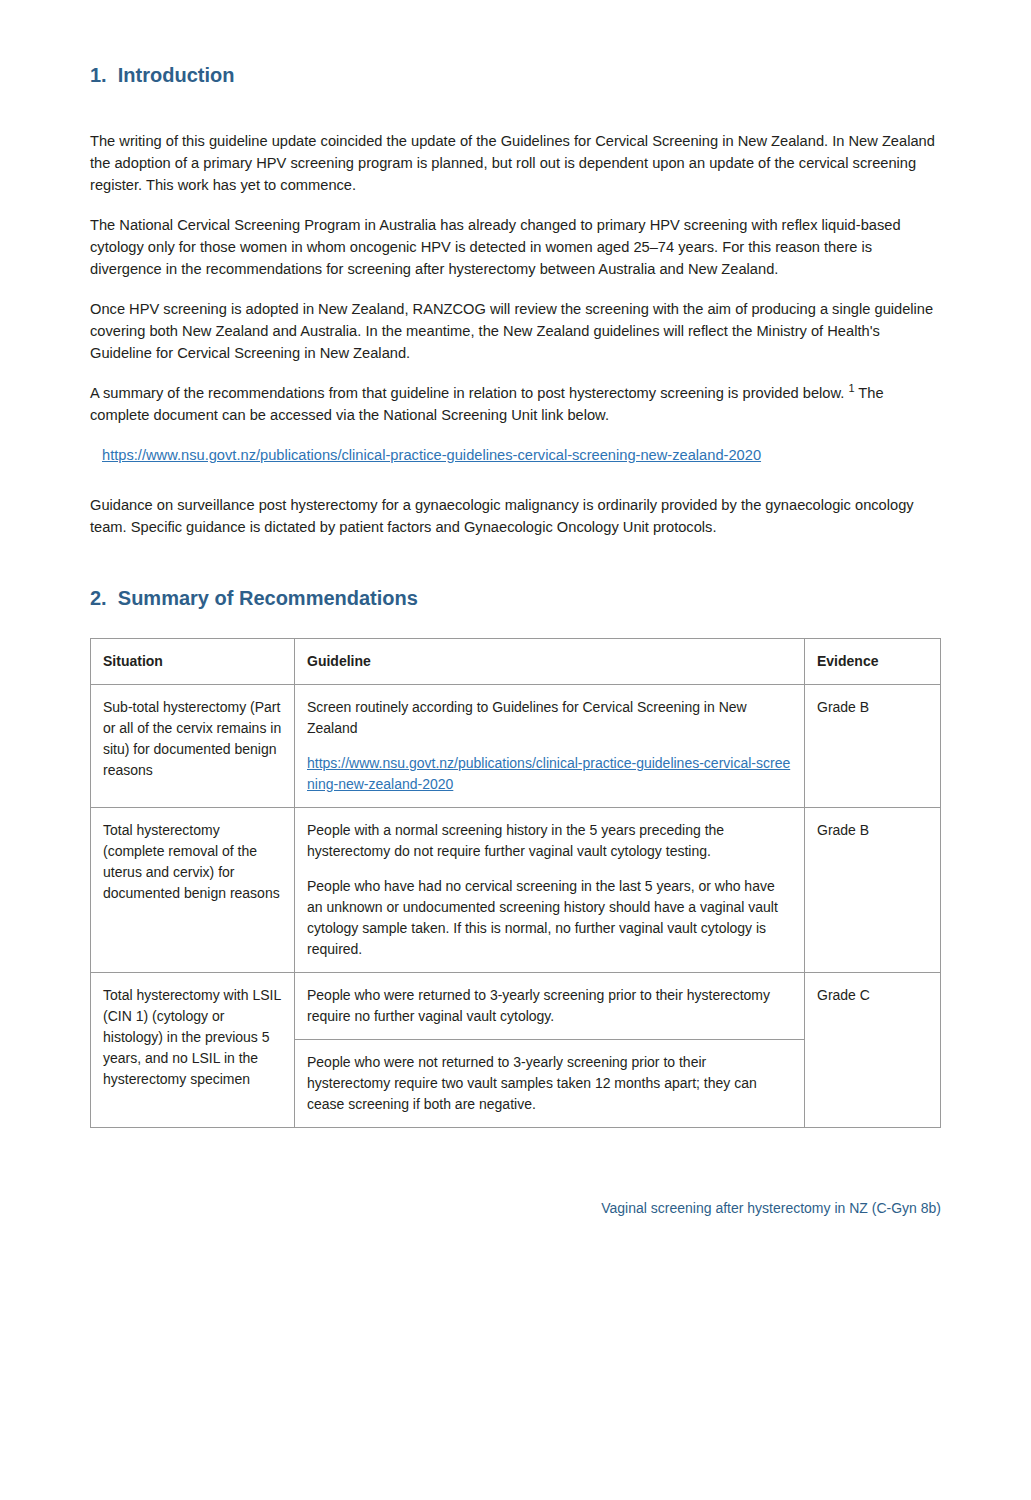1. Introduction
The writing of this guideline update coincided the update of the Guidelines for Cervical Screening in New Zealand. In New Zealand the adoption of a primary HPV screening program is planned, but roll out is dependent upon an update of the cervical screening register. This work has yet to commence.
The National Cervical Screening Program in Australia has already changed to primary HPV screening with reflex liquid-based cytology only for those women in whom oncogenic HPV is detected in women aged 25–74 years. For this reason there is divergence in the recommendations for screening after hysterectomy between Australia and New Zealand.
Once HPV screening is adopted in New Zealand, RANZCOG will review the screening with the aim of producing a single guideline covering both New Zealand and Australia. In the meantime, the New Zealand guidelines will reflect the Ministry of Health's Guideline for Cervical Screening in New Zealand.
A summary of the recommendations from that guideline in relation to post hysterectomy screening is provided below. 1 The complete document can be accessed via the National Screening Unit link below.
https://www.nsu.govt.nz/publications/clinical-practice-guidelines-cervical-screening-new-zealand-2020
Guidance on surveillance post hysterectomy for a gynaecologic malignancy is ordinarily provided by the gynaecologic oncology team. Specific guidance is dictated by patient factors and Gynaecologic Oncology Unit protocols.
2. Summary of Recommendations
| Situation | Guideline | Evidence |
| --- | --- | --- |
| Sub-total hysterectomy (Part or all of the cervix remains in situ) for documented benign reasons | Screen routinely according to Guidelines for Cervical Screening in New Zealand https://www.nsu.govt.nz/publications/clinical-practice-guidelines-cervical-screening-new-zealand-2020 | Grade B |
| Total hysterectomy (complete removal of the uterus and cervix) for documented benign reasons | People with a normal screening history in the 5 years preceding the hysterectomy do not require further vaginal vault cytology testing. People who have had no cervical screening in the last 5 years, or who have an unknown or undocumented screening history should have a vaginal vault cytology sample taken. If this is normal, no further vaginal vault cytology is required. | Grade B |
| Total hysterectomy with LSIL (CIN 1) (cytology or histology) in the previous 5 years, and no LSIL in the hysterectomy specimen | People who were returned to 3-yearly screening prior to their hysterectomy require no further vaginal vault cytology. | Grade C |
| People who were not returned to 3-yearly screening prior to their hysterectomy require two vault samples taken 12 months apart; they can cease screening if both are negative. |
Vaginal screening after hysterectomy in NZ (C-Gyn 8b)